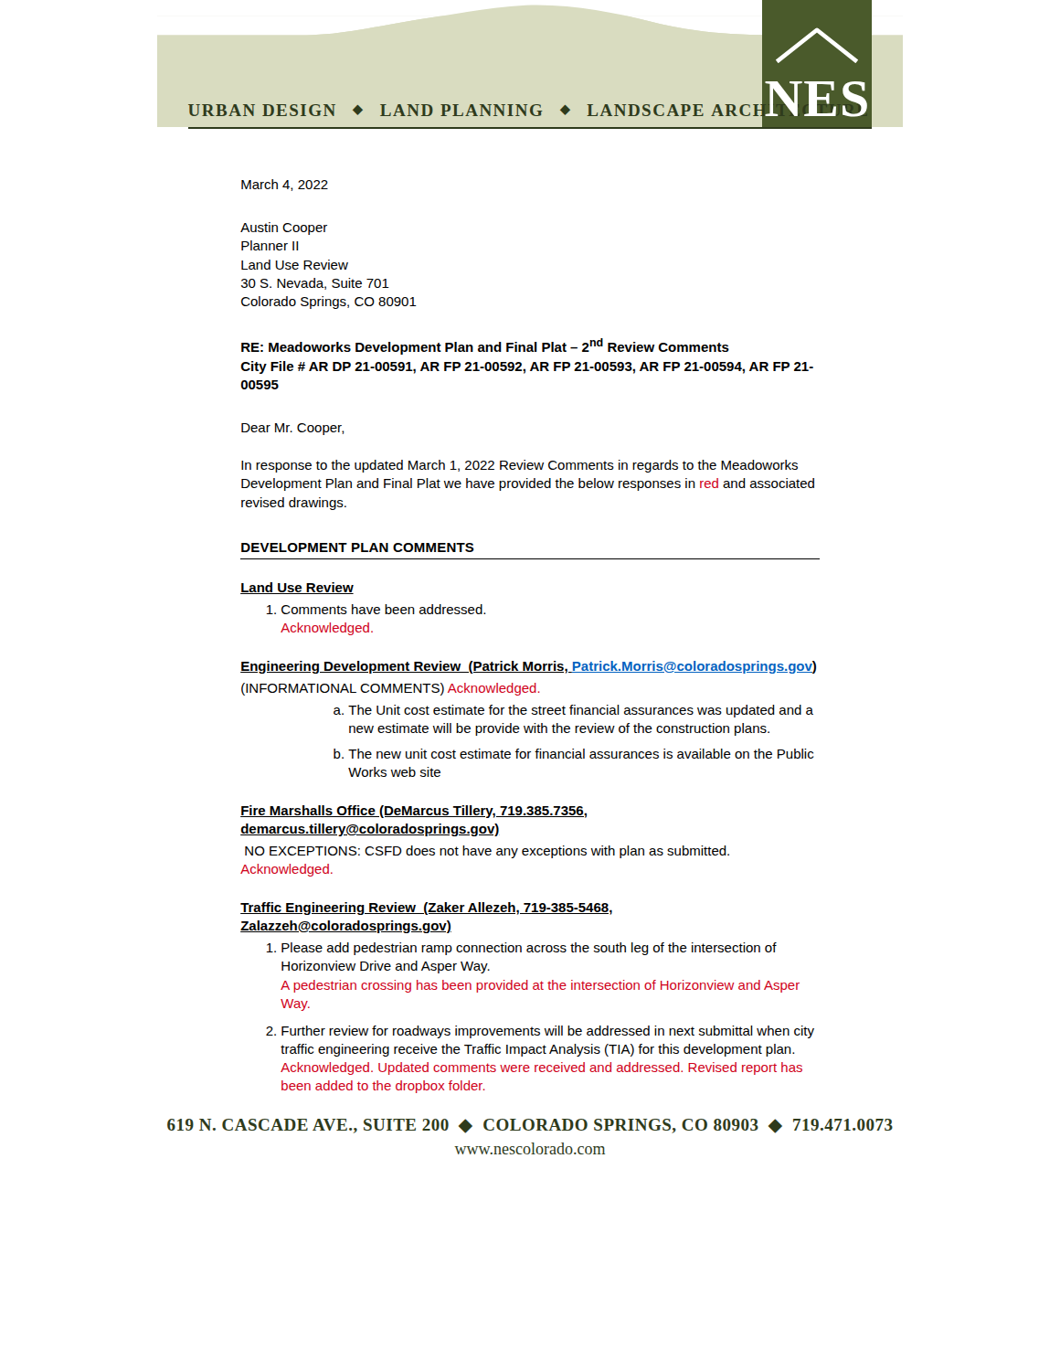NES
URBAN DESIGN ◆ LAND PLANNING ◆ LANDSCAPE ARCHITECTURE
March 4, 2022
Austin Cooper
Planner II
Land Use Review
30 S. Nevada, Suite 701
Colorado Springs, CO 80901
RE: Meadoworks Development Plan and Final Plat – 2nd Review Comments
City File # AR DP 21-00591, AR FP 21-00592, AR FP 21-00593, AR FP 21-00594, AR FP 21-00595
Dear Mr. Cooper,
In response to the updated March 1, 2022 Review Comments in regards to the Meadoworks Development Plan and Final Plat we have provided the below responses in red and associated revised drawings.
DEVELOPMENT PLAN COMMENTS
Land Use Review
Comments have been addressed.
Acknowledged.
Engineering Development Review (Patrick Morris, Patrick.Morris@coloradosprings.gov)
(INFORMATIONAL COMMENTS) Acknowledged.
The Unit cost estimate for the street financial assurances was updated and a new estimate will be provide with the review of the construction plans.
The new unit cost estimate for financial assurances is available on the Public Works web site
Fire Marshalls Office (DeMarcus Tillery, 719.385.7356, demarcus.tillery@coloradosprings.gov)
NO EXCEPTIONS: CSFD does not have any exceptions with plan as submitted.
Acknowledged.
Traffic Engineering Review (Zaker Allezeh, 719-385-5468, Zalazzeh@coloradosprings.gov)
Please add pedestrian ramp connection across the south leg of the intersection of Horizonview Drive and Asper Way.
A pedestrian crossing has been provided at the intersection of Horizonview and Asper Way.
Further review for roadways improvements will be addressed in next submittal when city traffic engineering receive the Traffic Impact Analysis (TIA) for this development plan.
Acknowledged. Updated comments were received and addressed. Revised report has been added to the dropbox folder.
619 N. CASCADE AVE., SUITE 200 ◆ COLORADO SPRINGS, CO 80903 ◆ 719.471.0073
www.nescolorado.com